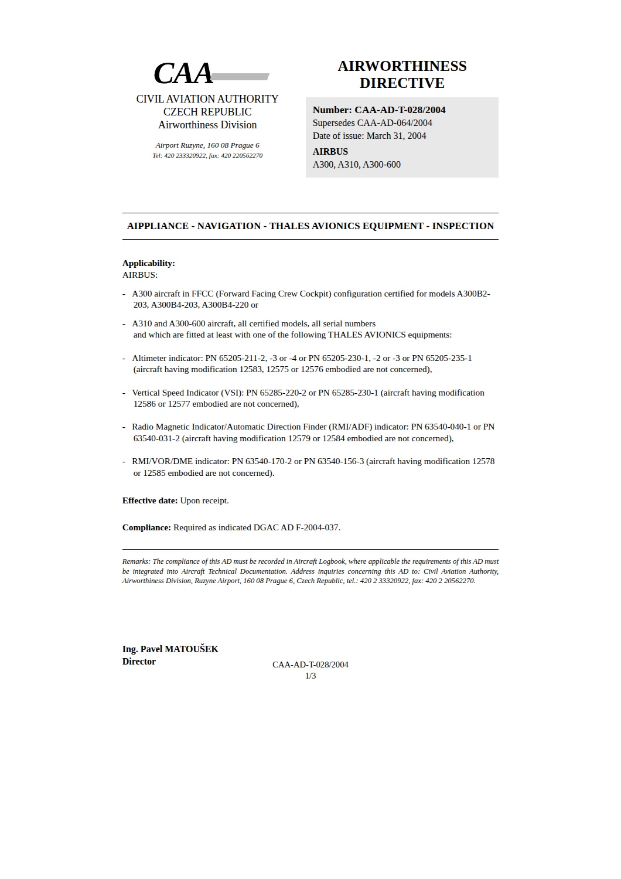CAA
CIVIL AVIATION AUTHORITY
CZECH REPUBLIC
Airworthiness Division
Airport Ruzyne, 160 08 Prague 6
Tel: 420 233320922, fax: 420 220562270
AIRWORTHINESS
DIRECTIVE
Number: CAA-AD-T-028/2004 Supersedes CAA-AD-064/2004 Date of issue: March 31, 2004 AIRBUS A300, A310, A300-600
AIPPLIANCE - NAVIGATION - THALES AVIONICS EQUIPMENT - INSPECTION
Applicability:
AIRBUS:
- A300 aircraft in FFCC (Forward Facing Crew Cockpit) configuration certified for models A300B2-203, A300B4-203, A300B4-220 or
- A310 and A300-600 aircraft, all certified models, all serial numbers
and which are fitted at least with one of the following THALES AVIONICS equipments:
- Altimeter indicator: PN 65205-211-2, -3 or -4 or PN 65205-230-1, -2 or -3 or PN 65205-235-1 (aircraft having modification 12583, 12575 or 12576 embodied are not concerned),
- Vertical Speed Indicator (VSI): PN 65285-220-2 or PN 65285-230-1 (aircraft having modification 12586 or 12577 embodied are not concerned),
- Radio Magnetic Indicator/Automatic Direction Finder (RMI/ADF) indicator: PN 63540-040-1 or PN 63540-031-2 (aircraft having modification 12579 or 12584 embodied are not concerned),
- RMI/VOR/DME indicator: PN 63540-170-2 or PN 63540-156-3 (aircraft having modification 12578 or 12585 embodied are not concerned).
Effective date: Upon receipt.
Compliance: Required as indicated DGAC AD F-2004-037.
Remarks: The compliance of this AD must be recorded in Aircraft Logbook, where applicable the requirements of this AD must be integrated into Aircraft Technical Documentation. Address inquiries concerning this AD to: Civil Aviation Authority, Airworthiness Division, Ruzyne Airport, 160 08 Prague 6, Czech Republic, tel.: 420 2 33320922, fax: 420 2 20562270.
Ing. Pavel MATOUŠEK
Director
CAA-AD-T-028/2004
1/3